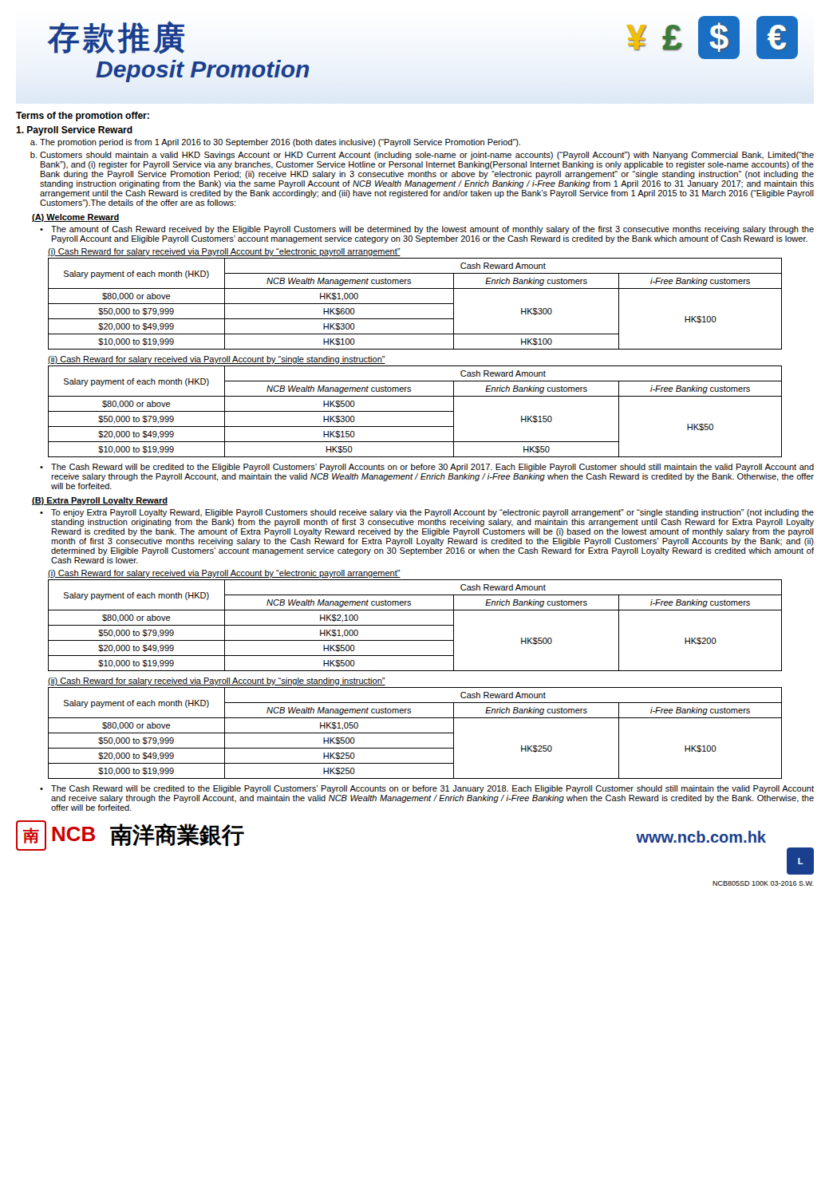存款推廣
Deposit Promotion
¥ £ $ €
Terms of the promotion offer:
1. Payroll Service Reward
The promotion period is from 1 April 2016 to 30 September 2016 (both dates inclusive) (“Payroll Service Promotion Period”).
Customers should maintain a valid HKD Savings Account or HKD Current Account (including sole-name or joint-name accounts) (“Payroll Account”) with Nanyang Commercial Bank, Limited(“the Bank”), and (i) register for Payroll Service via any branches, Customer Service Hotline or Personal Internet Banking(Personal Internet Banking is only applicable to register sole-name accounts) of the Bank during the Payroll Service Promotion Period; (ii) receive HKD salary in 3 consecutive months or above by “electronic payroll arrangement” or “single standing instruction” (not including the standing instruction originating from the Bank) via the same Payroll Account of NCB Wealth Management / Enrich Banking / i-Free Banking from 1 April 2016 to 31 January 2017; and maintain this arrangement until the Cash Reward is credited by the Bank accordingly; and (iii) have not registered for and/or taken up the Bank’s Payroll Service from 1 April 2015 to 31 March 2016 (“Eligible Payroll Customers”).The details of the offer are as follows:
(A) Welcome Reward
The amount of Cash Reward received by the Eligible Payroll Customers will be determined by the lowest amount of monthly salary of the first 3 consecutive months receiving salary through the Payroll Account and Eligible Payroll Customers’ account management service category on 30 September 2016 or the Cash Reward is credited by the Bank which amount of Cash Reward is lower.
(i) Cash Reward for salary received via Payroll Account by “electronic payroll arrangement”
| Salary payment of each month (HKD) | Cash Reward Amount |
| --- | --- |
| NCB Wealth Management customers | Enrich Banking customers | i-Free Banking customers |
| $80,000 or above | HK$1,000 | HK$300 | HK$100 |
| $50,000 to $79,999 | HK$600 |
| $20,000 to $49,999 | HK$300 |
| $10,000 to $19,999 | HK$100 | HK$100 |
(ii) Cash Reward for salary received via Payroll Account by “single standing instruction”
| Salary payment of each month (HKD) | Cash Reward Amount |
| --- | --- |
| NCB Wealth Management customers | Enrich Banking customers | i-Free Banking customers |
| $80,000 or above | HK$500 | HK$150 | HK$50 |
| $50,000 to $79,999 | HK$300 |
| $20,000 to $49,999 | HK$150 |
| $10,000 to $19,999 | HK$50 | HK$50 |
The Cash Reward will be credited to the Eligible Payroll Customers’ Payroll Accounts on or before 30 April 2017. Each Eligible Payroll Customer should still maintain the valid Payroll Account and receive salary through the Payroll Account, and maintain the valid NCB Wealth Management / Enrich Banking / i-Free Banking when the Cash Reward is credited by the Bank. Otherwise, the offer will be forfeited.
(B) Extra Payroll Loyalty Reward
To enjoy Extra Payroll Loyalty Reward, Eligible Payroll Customers should receive salary via the Payroll Account by “electronic payroll arrangement” or “single standing instruction” (not including the standing instruction originating from the Bank) from the payroll month of first 3 consecutive months receiving salary, and maintain this arrangement until Cash Reward for Extra Payroll Loyalty Reward is credited by the bank. The amount of Extra Payroll Loyalty Reward received by the Eligible Payroll Customers will be (i) based on the lowest amount of monthly salary from the payroll month of first 3 consecutive months receiving salary to the Cash Reward for Extra Payroll Loyalty Reward is credited to the Eligible Payroll Customers’ Payroll Accounts by the Bank; and (ii) determined by Eligible Payroll Customers’ account management service category on 30 September 2016 or when the Cash Reward for Extra Payroll Loyalty Reward is credited which amount of Cash Reward is lower.
(i) Cash Reward for salary received via Payroll Account by “electronic payroll arrangement”
| Salary payment of each month (HKD) | Cash Reward Amount |
| --- | --- |
| NCB Wealth Management customers | Enrich Banking customers | i-Free Banking customers |
| $80,000 or above | HK$2,100 | HK$500 | HK$200 |
| $50,000 to $79,999 | HK$1,000 |
| $20,000 to $49,999 | HK$500 |
| $10,000 to $19,999 | HK$500 |
(ii) Cash Reward for salary received via Payroll Account by “single standing instruction”
| Salary payment of each month (HKD) | Cash Reward Amount |
| --- | --- |
| NCB Wealth Management customers | Enrich Banking customers | i-Free Banking customers |
| $80,000 or above | HK$1,050 | HK$250 | HK$100 |
| $50,000 to $79,999 | HK$500 |
| $20,000 to $49,999 | HK$250 |
| $10,000 to $19,999 | HK$250 |
The Cash Reward will be credited to the Eligible Payroll Customers’ Payroll Accounts on or before 31 January 2018. Each Eligible Payroll Customer should still maintain the valid Payroll Account and receive salary through the Payroll Account, and maintain the valid NCB Wealth Management / Enrich Banking / i-Free Banking when the Cash Reward is credited by the Bank. Otherwise, the offer will be forfeited.
南NCB 南洋商業銀行
www.ncb.com.hk
L
NCB805SD 100K 03-2016 S.W.